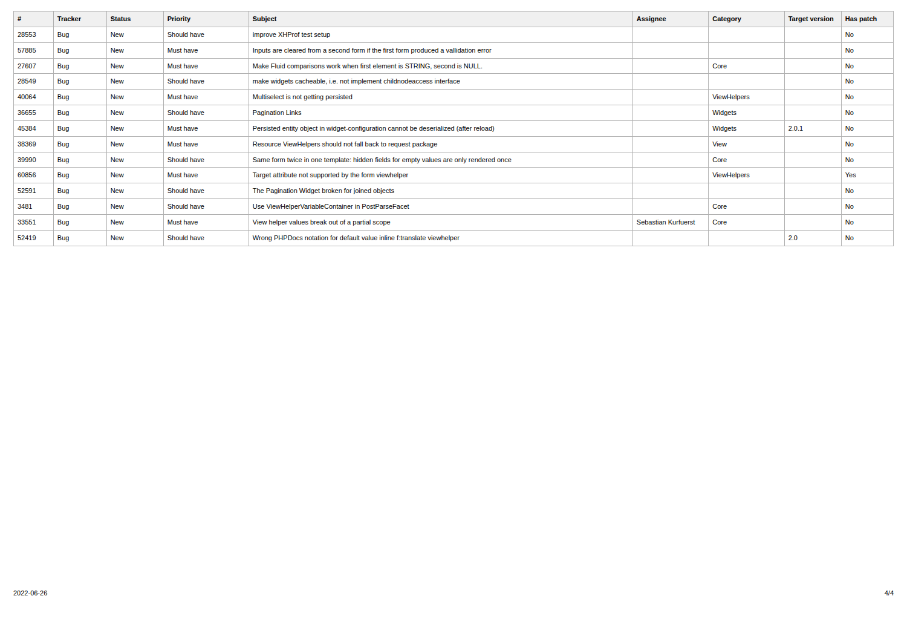| # | Tracker | Status | Priority | Subject | Assignee | Category | Target version | Has patch |
| --- | --- | --- | --- | --- | --- | --- | --- | --- |
| 28553 | Bug | New | Should have | improve XHProf test setup | | | | No |
| 57885 | Bug | New | Must have | Inputs are cleared from a second form if the first form produced a vallidation error | | | | No |
| 27607 | Bug | New | Must have | Make Fluid comparisons work when first element is STRING, second is NULL. | | Core | | No |
| 28549 | Bug | New | Should have | make widgets cacheable, i.e. not implement childnodeaccess interface | | | | No |
| 40064 | Bug | New | Must have | Multiselect is not getting persisted | | ViewHelpers | | No |
| 36655 | Bug | New | Should have | Pagination Links | | Widgets | | No |
| 45384 | Bug | New | Must have | Persisted entity object in widget-configuration cannot be deserialized (after reload) | | Widgets | 2.0.1 | No |
| 38369 | Bug | New | Must have | Resource ViewHelpers should not fall back to request package | | View | | No |
| 39990 | Bug | New | Should have | Same form twice in one template: hidden fields for empty values are only rendered once | | Core | | No |
| 60856 | Bug | New | Must have | Target attribute not supported by the form viewhelper | | ViewHelpers | | Yes |
| 52591 | Bug | New | Should have | The Pagination Widget broken for joined objects | | | | No |
| 3481 | Bug | New | Should have | Use ViewHelperVariableContainer in PostParseFacet | | Core | | No |
| 33551 | Bug | New | Must have | View helper values break out of a partial scope | Sebastian Kurfuerst | Core | | No |
| 52419 | Bug | New | Should have | Wrong PHPDocs notation for default value inline f:translate viewhelper | | | 2.0 | No |
2022-06-26 4/4